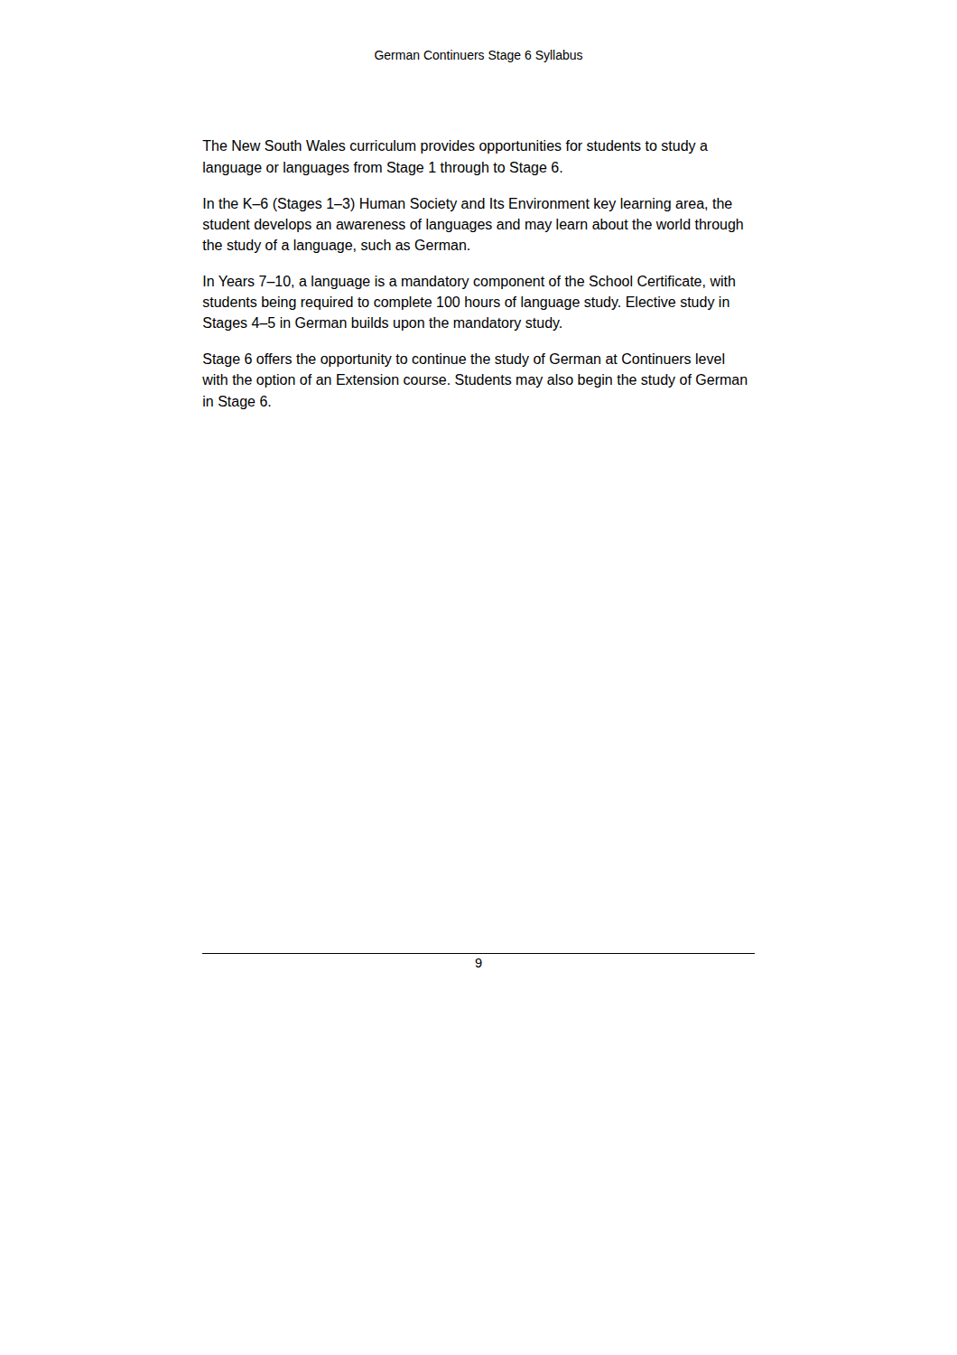German Continuers Stage 6 Syllabus
The New South Wales curriculum provides opportunities for students to study a language or languages from Stage 1 through to Stage 6.
In the K–6 (Stages 1–3) Human Society and Its Environment key learning area, the student develops an awareness of languages and may learn about the world through the study of a language, such as German.
In Years 7–10, a language is a mandatory component of the School Certificate, with students being required to complete 100 hours of language study. Elective study in Stages 4–5 in German builds upon the mandatory study.
Stage 6 offers the opportunity to continue the study of German at Continuers level with the option of an Extension course. Students may also begin the study of German in Stage 6.
9